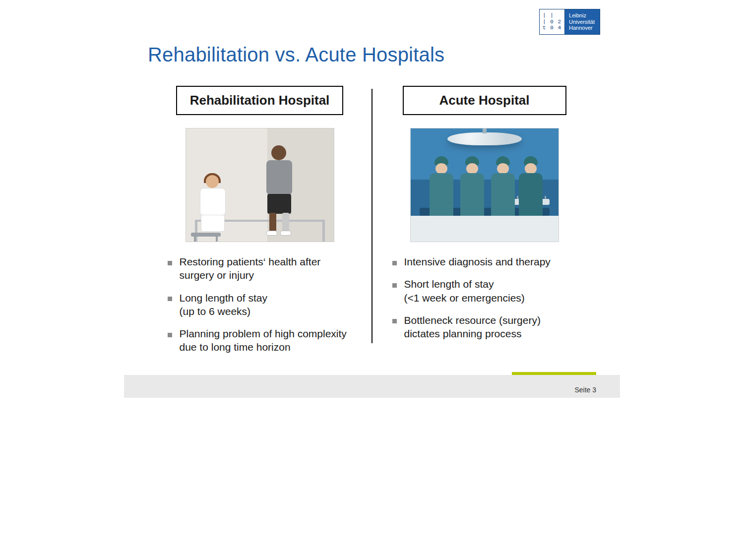| | | 0 2 t 0 4
Leibniz
Universität
Hannover
Rehabilitation vs. Acute Hospitals
Rehabilitation Hospital
Restoring patients‘ health after surgery or injury
Long length of stay
(up to 6 weeks)
Planning problem of high complexity due to long time horizon
Acute Hospital
Intensive diagnosis and therapy
Short length of stay
(<1 week or emergencies)
Bottleneck resource (surgery) dictates planning process
Seite 3